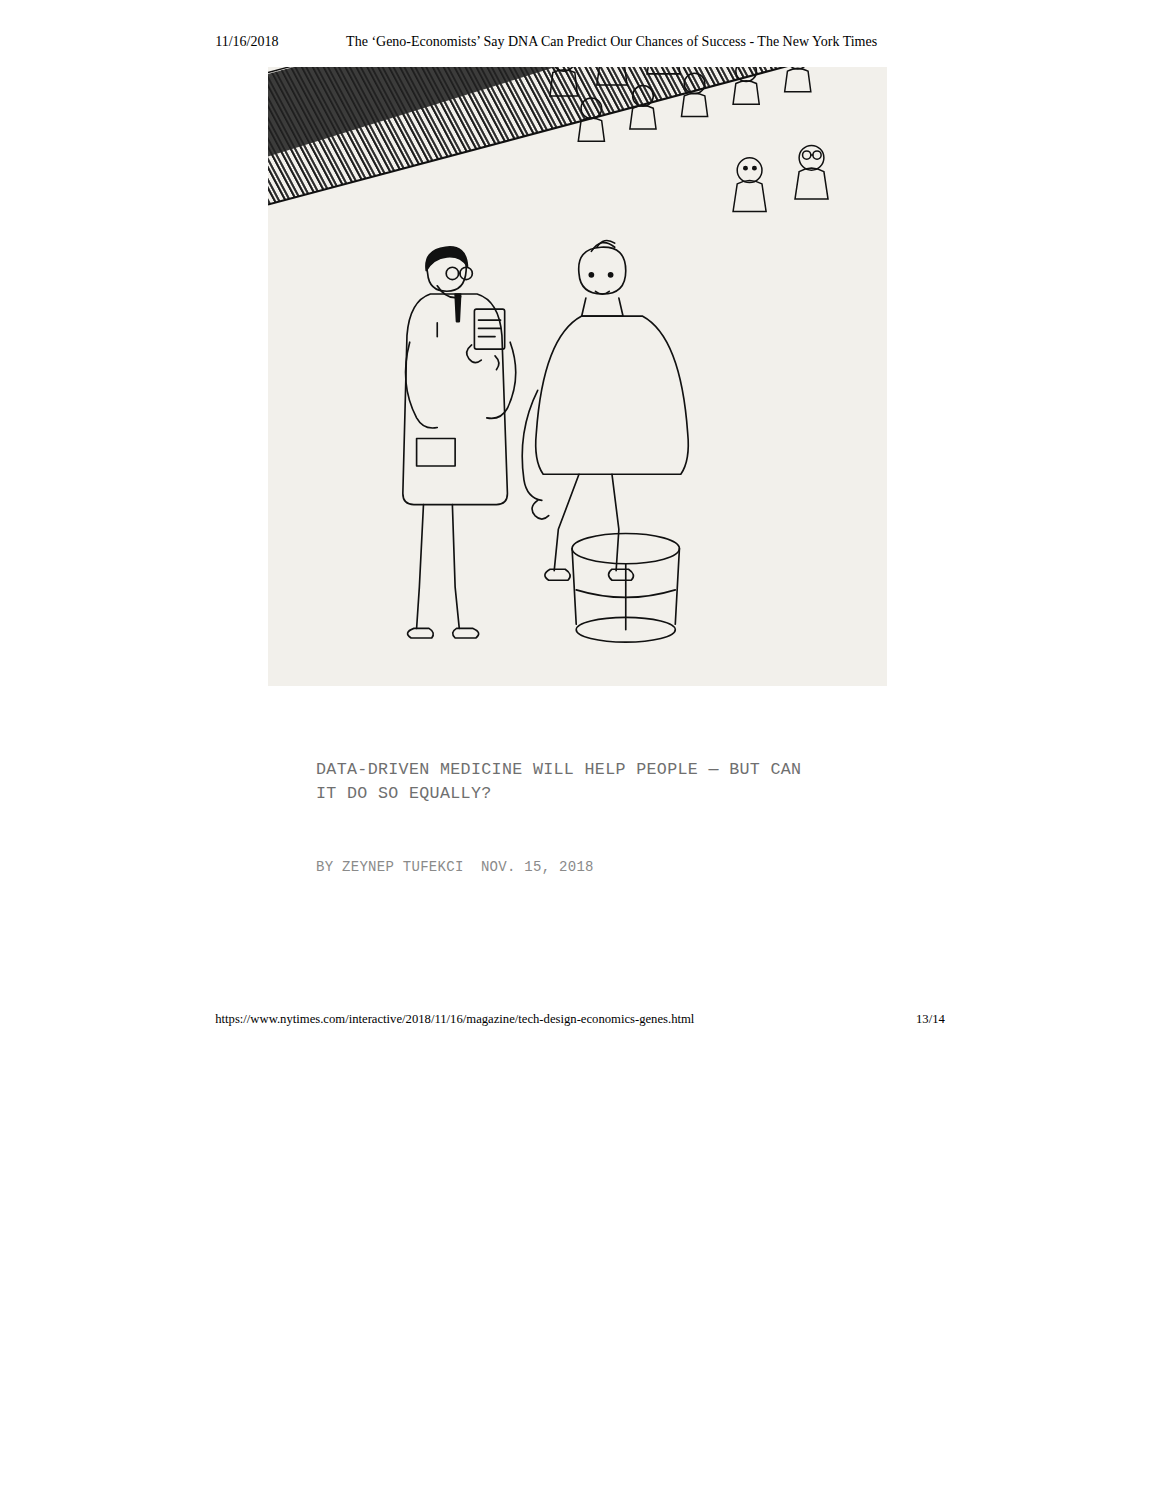11/16/2018
The ‘Geno-Economists’ Say DNA Can Predict Our Chances of Success - The New York Times
23
Data-driven medicine will help people — but can it do so equally?
By Zeynep Tufekci Nov. 15, 2018
https://www.nytimes.com/interactive/2018/11/16/magazine/tech-design-economics-genes.html
13/14